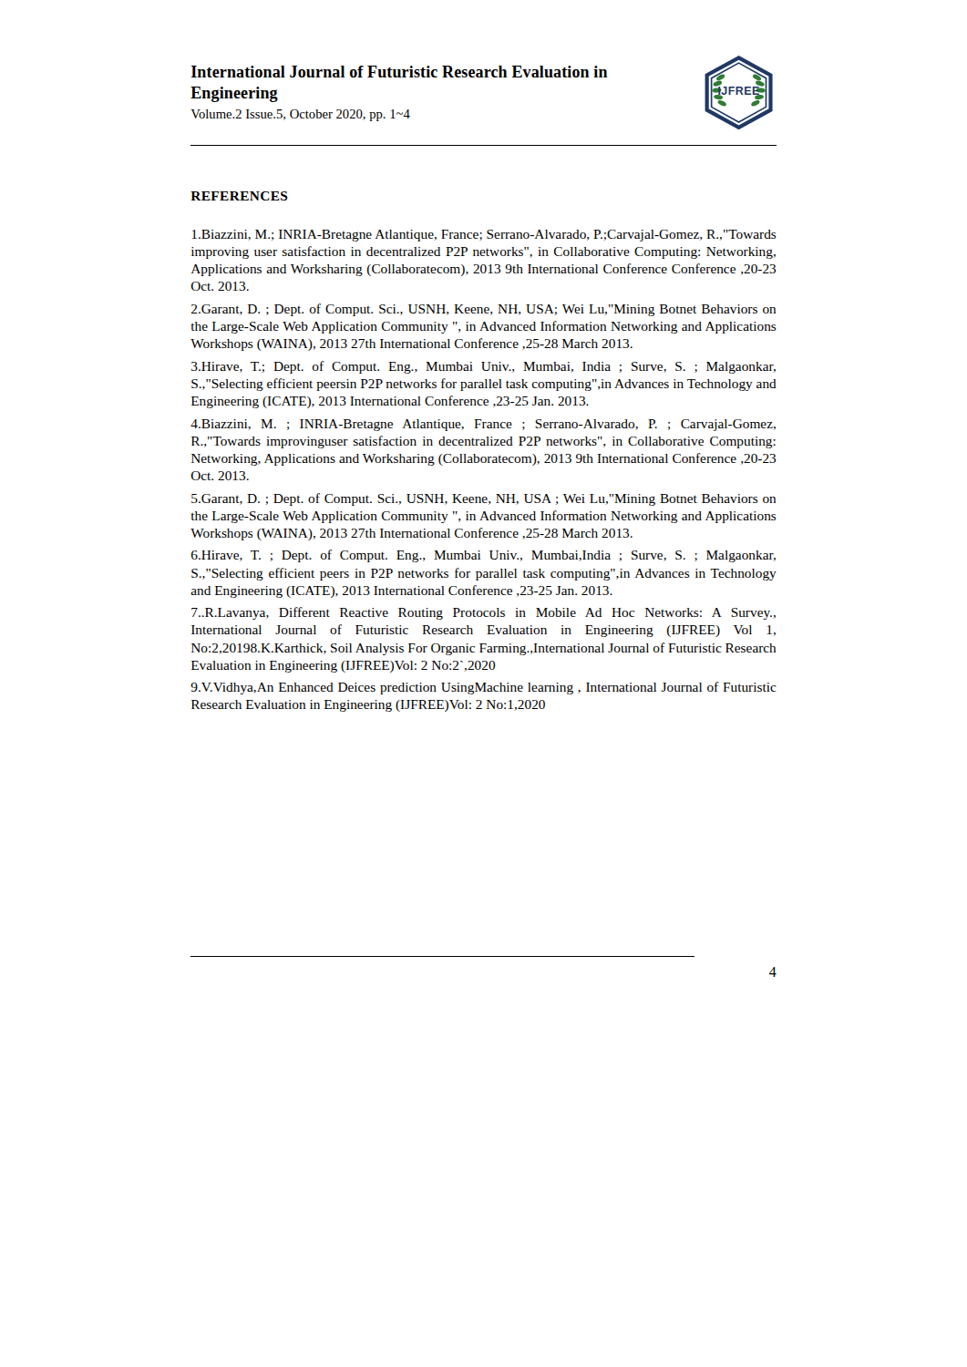International Journal of Futuristic Research Evaluation in Engineering
Volume.2 Issue.5, October 2020, pp. 1~4
IJFREE
REFERENCES
1.Biazzini, M.; INRIA-Bretagne Atlantique, France; Serrano-Alvarado, P.;Carvajal-Gomez, R.,"Towards improving user satisfaction in decentralized P2P networks", in Collaborative Computing: Networking, Applications and Worksharing (Collaboratecom), 2013 9th International Conference Conference ,20-23 Oct. 2013.
2.Garant, D. ; Dept. of Comput. Sci., USNH, Keene, NH, USA; Wei Lu,"Mining Botnet Behaviors on the Large-Scale Web Application Community ", in Advanced Information Networking and Applications Workshops (WAINA), 2013 27th International Conference ,25-28 March 2013.
3.Hirave, T.; Dept. of Comput. Eng., Mumbai Univ., Mumbai, India ; Surve, S. ; Malgaonkar, S.,"Selecting efficient peersin P2P networks for parallel task computing",in Advances in Technology and Engineering (ICATE), 2013 International Conference ,23-25 Jan. 2013.
4.Biazzini, M. ; INRIA-Bretagne Atlantique, France ; Serrano-Alvarado, P. ; Carvajal-Gomez, R.,"Towards improvinguser satisfaction in decentralized P2P networks", in Collaborative Computing: Networking, Applications and Worksharing (Collaboratecom), 2013 9th International Conference ,20-23 Oct. 2013.
5.Garant, D. ; Dept. of Comput. Sci., USNH, Keene, NH, USA ; Wei Lu,"Mining Botnet Behaviors on the Large-Scale Web Application Community ", in Advanced Information Networking and Applications Workshops (WAINA), 2013 27th International Conference ,25-28 March 2013.
6.Hirave, T. ; Dept. of Comput. Eng., Mumbai Univ., Mumbai,India ; Surve, S. ; Malgaonkar, S.,"Selecting efficient peers in P2P networks for parallel task computing",in Advances in Technology and Engineering (ICATE), 2013 International Conference ,23-25 Jan. 2013.
7..R.Lavanya, Different Reactive Routing Protocols in Mobile Ad Hoc Networks: A Survey., International Journal of Futuristic Research Evaluation in Engineering (IJFREE) Vol 1, No:2,20198.K.Karthick, Soil Analysis For Organic Farming.,International Journal of Futuristic Research Evaluation in Engineering (IJFREE)Vol: 2 No:2`,2020
9.V.Vidhya,An Enhanced Deices prediction UsingMachine learning , International Journal of Futuristic Research Evaluation in Engineering (IJFREE)Vol: 2 No:1,2020
4